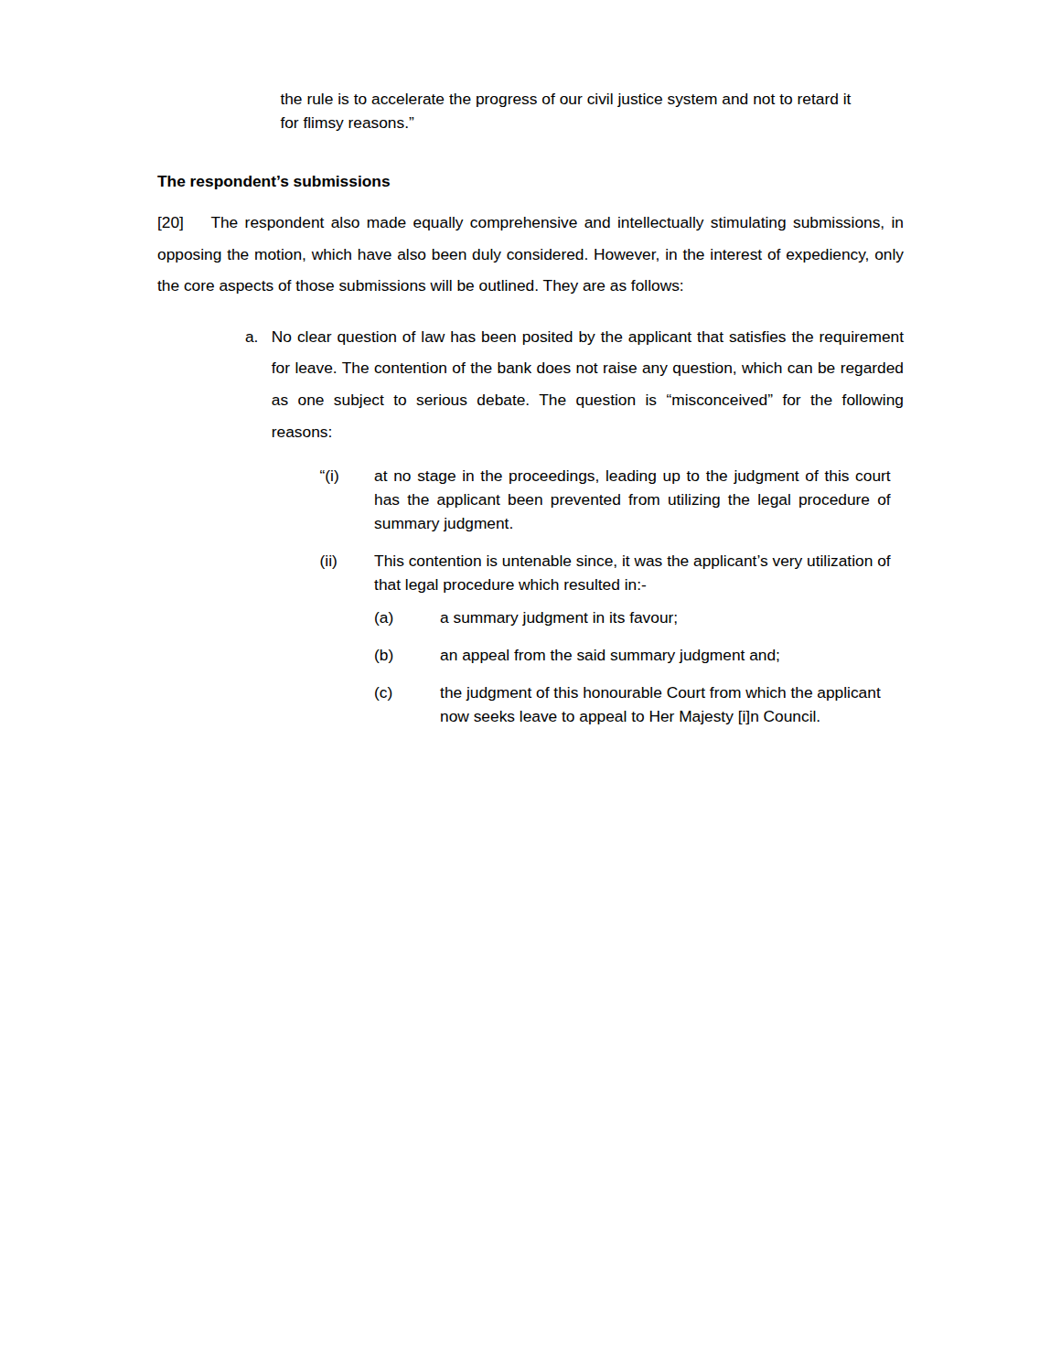the rule is to accelerate the progress of our civil justice system and not to retard it for flimsy reasons.”
The respondent’s submissions
[20] The respondent also made equally comprehensive and intellectually stimulating submissions, in opposing the motion, which have also been duly considered. However, in the interest of expediency, only the core aspects of those submissions will be outlined. They are as follows:
No clear question of law has been posited by the applicant that satisfies the requirement for leave. The contention of the bank does not raise any question, which can be regarded as one subject to serious debate. The question is “misconceived” for the following reasons:
| “(i) | at no stage in the proceedings, leading up to the judgment of this court has the applicant been prevented from utilizing the legal procedure of summary judgment. |
| (ii) | This contention is untenable since, it was the applicant’s very utilization of that legal procedure which resulted in:- / (a) / a summary judgment in its favour; / / (b) / an appeal from the said summary judgment and; / / (c) / the judgment of this honourable Court from which the applicant now seeks leave to appeal to Her Majesty [i]n Council. / |